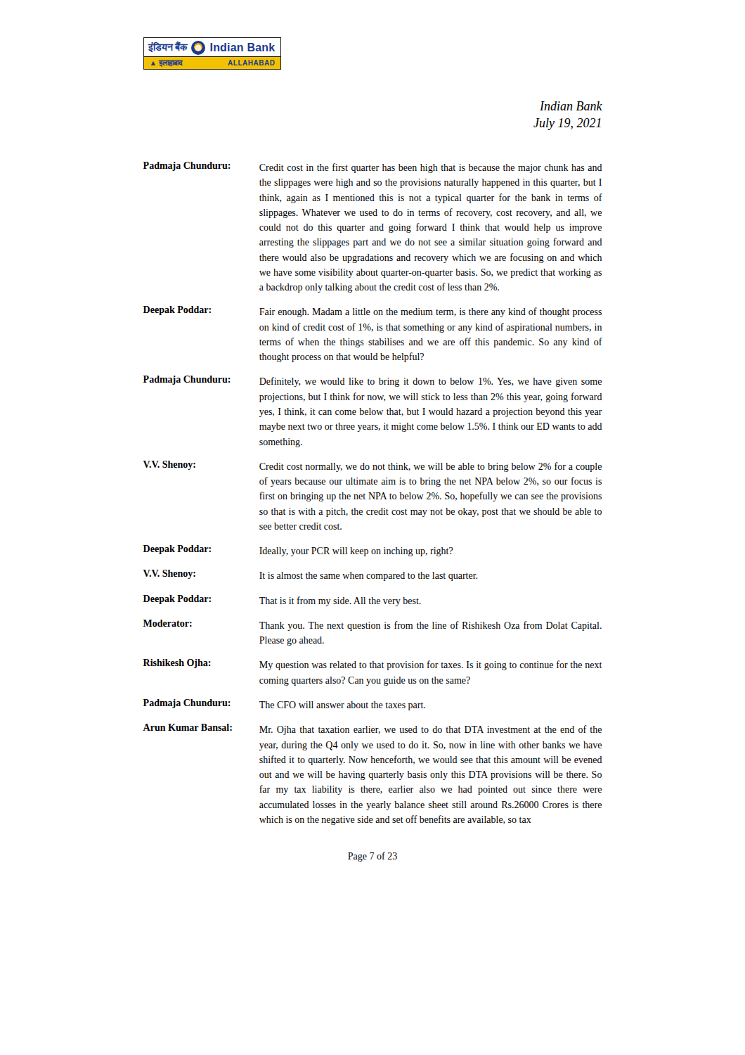इंडियन बैंक Indian Bank
▲ इलाहाबाद ALLAHABAD
Indian Bank
July 19, 2021
Padmaja Chunduru:
Credit cost in the first quarter has been high that is because the major chunk has and the slippages were high and so the provisions naturally happened in this quarter, but I think, again as I mentioned this is not a typical quarter for the bank in terms of slippages. Whatever we used to do in terms of recovery, cost recovery, and all, we could not do this quarter and going forward I think that would help us improve arresting the slippages part and we do not see a similar situation going forward and there would also be upgradations and recovery which we are focusing on and which we have some visibility about quarter-on-quarter basis. So, we predict that working as a backdrop only talking about the credit cost of less than 2%.
Deepak Poddar:
Fair enough. Madam a little on the medium term, is there any kind of thought process on kind of credit cost of 1%, is that something or any kind of aspirational numbers, in terms of when the things stabilises and we are off this pandemic. So any kind of thought process on that would be helpful?
Padmaja Chunduru:
Definitely, we would like to bring it down to below 1%. Yes, we have given some projections, but I think for now, we will stick to less than 2% this year, going forward yes, I think, it can come below that, but I would hazard a projection beyond this year maybe next two or three years, it might come below 1.5%. I think our ED wants to add something.
V.V. Shenoy:
Credit cost normally, we do not think, we will be able to bring below 2% for a couple of years because our ultimate aim is to bring the net NPA below 2%, so our focus is first on bringing up the net NPA to below 2%. So, hopefully we can see the provisions so that is with a pitch, the credit cost may not be okay, post that we should be able to see better credit cost.
Deepak Poddar:
Ideally, your PCR will keep on inching up, right?
V.V. Shenoy:
It is almost the same when compared to the last quarter.
Deepak Poddar:
That is it from my side. All the very best.
Moderator:
Thank you. The next question is from the line of Rishikesh Oza from Dolat Capital. Please go ahead.
Rishikesh Ojha:
My question was related to that provision for taxes. Is it going to continue for the next coming quarters also? Can you guide us on the same?
Padmaja Chunduru:
The CFO will answer about the taxes part.
Arun Kumar Bansal:
Mr. Ojha that taxation earlier, we used to do that DTA investment at the end of the year, during the Q4 only we used to do it. So, now in line with other banks we have shifted it to quarterly. Now henceforth, we would see that this amount will be evened out and we will be having quarterly basis only this DTA provisions will be there. So far my tax liability is there, earlier also we had pointed out since there were accumulated losses in the yearly balance sheet still around Rs.26000 Crores is there which is on the negative side and set off benefits are available, so tax
Page 7 of 23